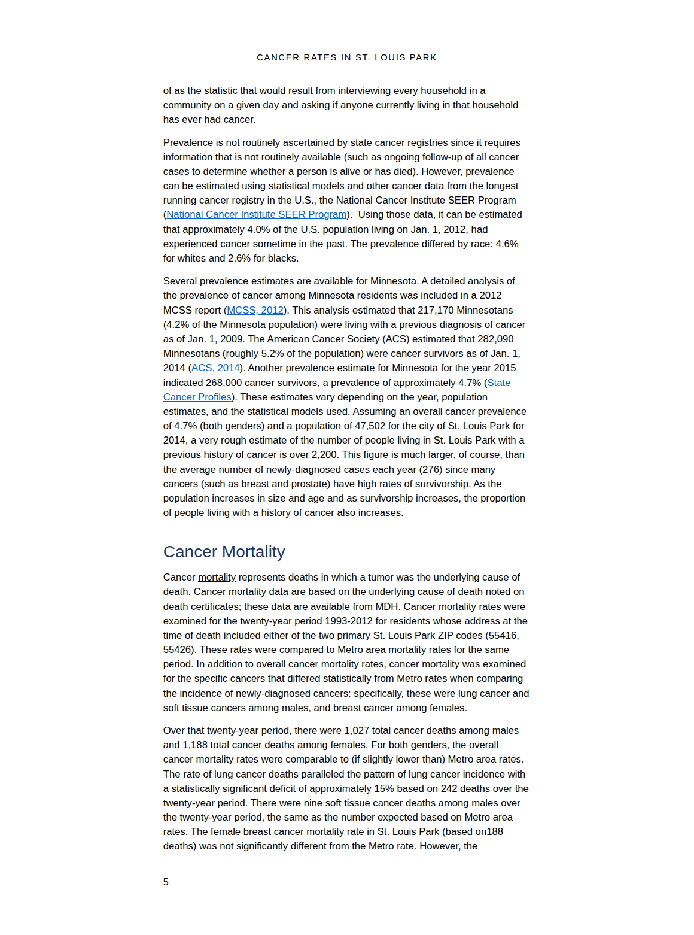CANCER RATES IN ST. LOUIS PARK
of as the statistic that would result from interviewing every household in a community on a given day and asking if anyone currently living in that household has ever had cancer.
Prevalence is not routinely ascertained by state cancer registries since it requires information that is not routinely available (such as ongoing follow-up of all cancer cases to determine whether a person is alive or has died). However, prevalence can be estimated using statistical models and other cancer data from the longest running cancer registry in the U.S., the National Cancer Institute SEER Program (National Cancer Institute SEER Program). Using those data, it can be estimated that approximately 4.0% of the U.S. population living on Jan. 1, 2012, had experienced cancer sometime in the past. The prevalence differed by race: 4.6% for whites and 2.6% for blacks.
Several prevalence estimates are available for Minnesota. A detailed analysis of the prevalence of cancer among Minnesota residents was included in a 2012 MCSS report (MCSS, 2012). This analysis estimated that 217,170 Minnesotans (4.2% of the Minnesota population) were living with a previous diagnosis of cancer as of Jan. 1, 2009. The American Cancer Society (ACS) estimated that 282,090 Minnesotans (roughly 5.2% of the population) were cancer survivors as of Jan. 1, 2014 (ACS, 2014). Another prevalence estimate for Minnesota for the year 2015 indicated 268,000 cancer survivors, a prevalence of approximately 4.7% (State Cancer Profiles). These estimates vary depending on the year, population estimates, and the statistical models used. Assuming an overall cancer prevalence of 4.7% (both genders) and a population of 47,502 for the city of St. Louis Park for 2014, a very rough estimate of the number of people living in St. Louis Park with a previous history of cancer is over 2,200. This figure is much larger, of course, than the average number of newly-diagnosed cases each year (276) since many cancers (such as breast and prostate) have high rates of survivorship. As the population increases in size and age and as survivorship increases, the proportion of people living with a history of cancer also increases.
Cancer Mortality
Cancer mortality represents deaths in which a tumor was the underlying cause of death. Cancer mortality data are based on the underlying cause of death noted on death certificates; these data are available from MDH. Cancer mortality rates were examined for the twenty-year period 1993-2012 for residents whose address at the time of death included either of the two primary St. Louis Park ZIP codes (55416, 55426). These rates were compared to Metro area mortality rates for the same period. In addition to overall cancer mortality rates, cancer mortality was examined for the specific cancers that differed statistically from Metro rates when comparing the incidence of newly-diagnosed cancers: specifically, these were lung cancer and soft tissue cancers among males, and breast cancer among females.
Over that twenty-year period, there were 1,027 total cancer deaths among males and 1,188 total cancer deaths among females. For both genders, the overall cancer mortality rates were comparable to (if slightly lower than) Metro area rates. The rate of lung cancer deaths paralleled the pattern of lung cancer incidence with a statistically significant deficit of approximately 15% based on 242 deaths over the twenty-year period. There were nine soft tissue cancer deaths among males over the twenty-year period, the same as the number expected based on Metro area rates. The female breast cancer mortality rate in St. Louis Park (based on188 deaths) was not significantly different from the Metro rate. However, the
5